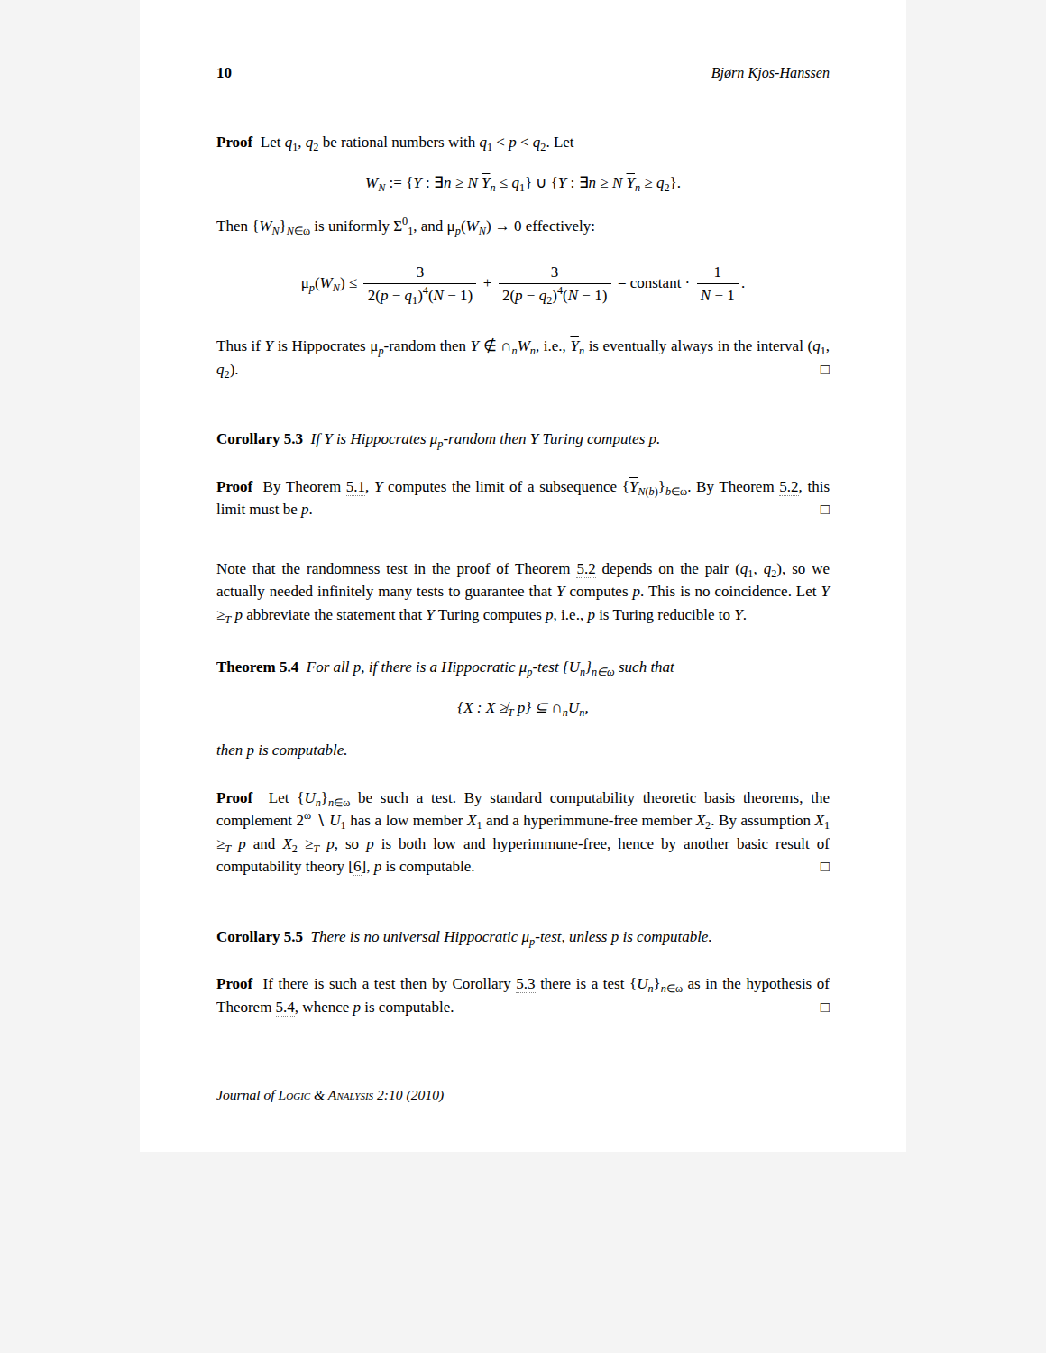10 Bjørn Kjos-Hanssen
Proof Let q1, q2 be rational numbers with q1 < p < q2. Let
WN := {Y : ∃n ≥ N Yn ≤ q1} ∪ {Y : ∃n ≥ N Yn ≥ q2}.
Then {WN}N∈ω is uniformly Σ01, and μp(WN) → 0 effectively:
μp(WN) ≤ 32(p − q1)4(N − 1) + 32(p − q2)4(N − 1) = constant · 1 N − 1.
Thus if Y is Hippocrates μp-random then Y ∉ ∩nWn, i.e., Yn is eventually always in the interval (q1, q2).□
Corollary 5.3 If Y is Hippocrates μp-random then Y Turing computes p.
Proof By Theorem 5.1, Y computes the limit of a subsequence {YN(b)}b∈ω. By Theorem 5.2, this limit must be p.□
Note that the randomness test in the proof of Theorem 5.2 depends on the pair (q1, q2), so we actually needed infinitely many tests to guarantee that Y computes p. This is no coincidence. Let Y ≥T p abbreviate the statement that Y Turing computes p, i.e., p is Turing reducible to Y.
Theorem 5.4 For all p, if there is a Hippocratic μp-test {Un}n∈ω such that
{X : X ≱T p} ⊆ ∩nUn,
then p is computable.
Proof Let {Un}n∈ω be such a test. By standard computability theoretic basis theorems, the complement 2ω ∖ U1 has a low member X1 and a hyperimmune-free member X2. By assumption X1 ≥T p and X2 ≥T p, so p is both low and hyperimmune-free, hence by another basic result of computability theory [6], p is computable.□
Corollary 5.5 There is no universal Hippocratic μp-test, unless p is computable.
Proof If there is such a test then by Corollary 5.3 there is a test {Un}n∈ω as in the hypothesis of Theorem 5.4, whence p is computable.□
Journal of Logic & Analysis 2:10 (2010)